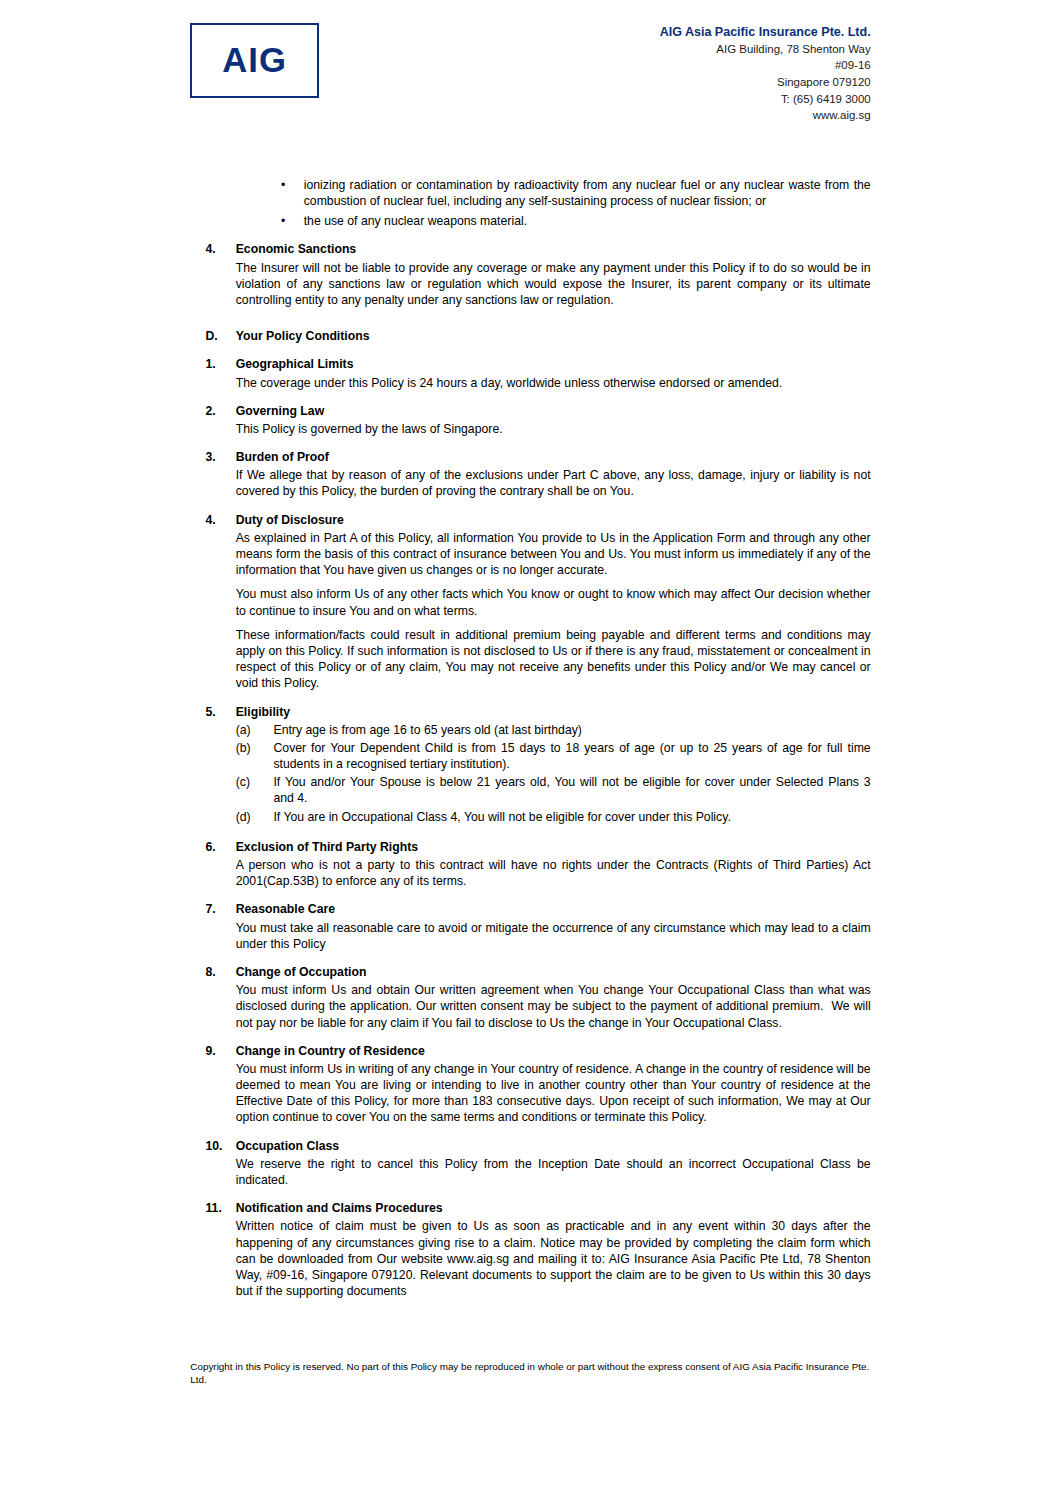AIG
AIG Asia Pacific Insurance Pte. Ltd.
AIG Building, 78 Shenton Way
#09-16
Singapore 079120
T: (65) 6419 3000
www.aig.sg
ionizing radiation or contamination by radioactivity from any nuclear fuel or any nuclear waste from the combustion of nuclear fuel, including any self-sustaining process of nuclear fission; or
the use of any nuclear weapons material.
4.
Economic Sanctions
The Insurer will not be liable to provide any coverage or make any payment under this Policy if to do so would be in violation of any sanctions law or regulation which would expose the Insurer, its parent company or its ultimate controlling entity to any penalty under any sanctions law or regulation.
D.
Your Policy Conditions
1.
Geographical Limits
The coverage under this Policy is 24 hours a day, worldwide unless otherwise endorsed or amended.
2.
Governing Law
This Policy is governed by the laws of Singapore.
3.
Burden of Proof
If We allege that by reason of any of the exclusions under Part C above, any loss, damage, injury or liability is not covered by this Policy, the burden of proving the contrary shall be on You.
4.
Duty of Disclosure
As explained in Part A of this Policy, all information You provide to Us in the Application Form and through any other means form the basis of this contract of insurance between You and Us. You must inform us immediately if any of the information that You have given us changes or is no longer accurate.
You must also inform Us of any other facts which You know or ought to know which may affect Our decision whether to continue to insure You and on what terms.
These information/facts could result in additional premium being payable and different terms and conditions may apply on this Policy. If such information is not disclosed to Us or if there is any fraud, misstatement or concealment in respect of this Policy or of any claim, You may not receive any benefits under this Policy and/or We may cancel or void this Policy.
5.
Eligibility
(a) Entry age is from age 16 to 65 years old (at last birthday)
(b) Cover for Your Dependent Child is from 15 days to 18 years of age (or up to 25 years of age for full time students in a recognised tertiary institution).
(c) If You and/or Your Spouse is below 21 years old, You will not be eligible for cover under Selected Plans 3 and 4.
(d) If You are in Occupational Class 4, You will not be eligible for cover under this Policy.
6.
Exclusion of Third Party Rights
A person who is not a party to this contract will have no rights under the Contracts (Rights of Third Parties) Act 2001(Cap.53B) to enforce any of its terms.
7.
Reasonable Care
You must take all reasonable care to avoid or mitigate the occurrence of any circumstance which may lead to a claim under this Policy
8.
Change of Occupation
You must inform Us and obtain Our written agreement when You change Your Occupational Class than what was disclosed during the application. Our written consent may be subject to the payment of additional premium. We will not pay nor be liable for any claim if You fail to disclose to Us the change in Your Occupational Class.
9.
Change in Country of Residence
You must inform Us in writing of any change in Your country of residence. A change in the country of residence will be deemed to mean You are living or intending to live in another country other than Your country of residence at the Effective Date of this Policy, for more than 183 consecutive days. Upon receipt of such information, We may at Our option continue to cover You on the same terms and conditions or terminate this Policy.
10.
Occupation Class
We reserve the right to cancel this Policy from the Inception Date should an incorrect Occupational Class be indicated.
11.
Notification and Claims Procedures
Written notice of claim must be given to Us as soon as practicable and in any event within 30 days after the happening of any circumstances giving rise to a claim. Notice may be provided by completing the claim form which can be downloaded from Our website www.aig.sg and mailing it to: AIG Insurance Asia Pacific Pte Ltd, 78 Shenton Way, #09-16, Singapore 079120. Relevant documents to support the claim are to be given to Us within this 30 days but if the supporting documents
Copyright in this Policy is reserved. No part of this Policy may be reproduced in whole or part without the express consent of AIG Asia Pacific Insurance Pte. Ltd.